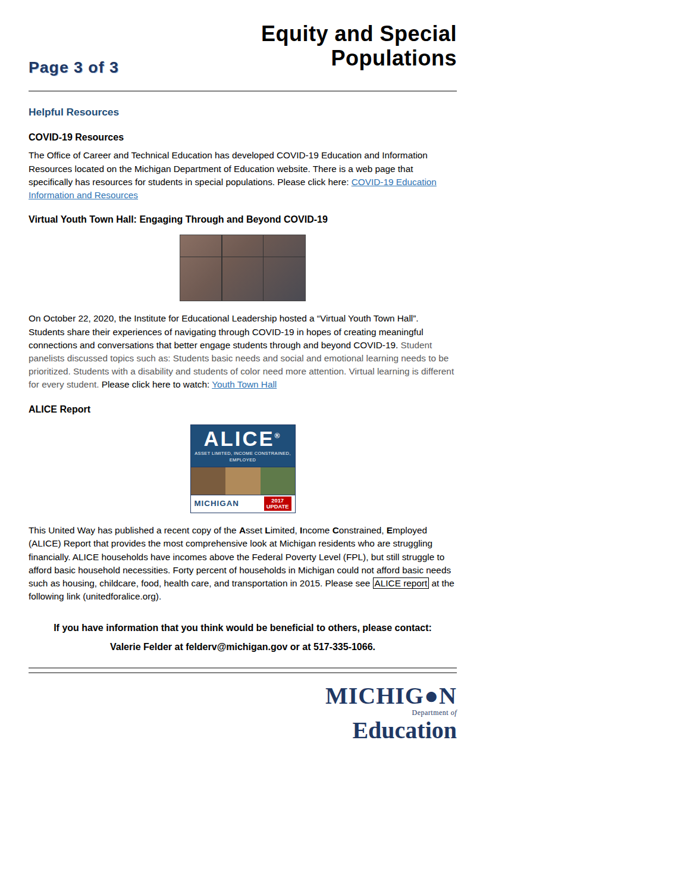Equity and Special
Populations
Page 3 of 3
Helpful Resources
COVID-19 Resources
The Office of Career and Technical Education has developed COVID-19 Education and Information Resources located on the Michigan Department of Education website. There is a web page that specifically has resources for students in special populations. Please click here: COVID-19 Education Information and Resources
Virtual Youth Town Hall: Engaging Through and Beyond COVID-19
On October 22, 2020, the Institute for Educational Leadership hosted a “Virtual Youth Town Hall”. Students share their experiences of navigating through COVID-19 in hopes of creating meaningful connections and conversations that better engage students through and beyond COVID-19. Student panelists discussed topics such as: Students basic needs and social and emotional learning needs to be prioritized. Students with a disability and students of color need more attention. Virtual learning is different for every student. Please click here to watch: Youth Town Hall
ALICE Report
ALICE®
ASSET LIMITED, INCOME CONSTRAINED, EMPLOYED
MICHIGAN 2017
UPDATE
This United Way has published a recent copy of the Asset Limited, Income Constrained, Employed (ALICE) Report that provides the most comprehensive look at Michigan residents who are struggling financially. ALICE households have incomes above the Federal Poverty Level (FPL), but still struggle to afford basic household necessities. Forty percent of households in Michigan could not afford basic needs such as housing, childcare, food, health care, and transportation in 2015. Please see ALICE report at the following link (unitedforalice.org).
If you have information that you think would be beneficial to others, please contact:
Valerie Felder at felderv@michigan.gov or at 517-335-1066.
MICHIG●N
Department of
Education